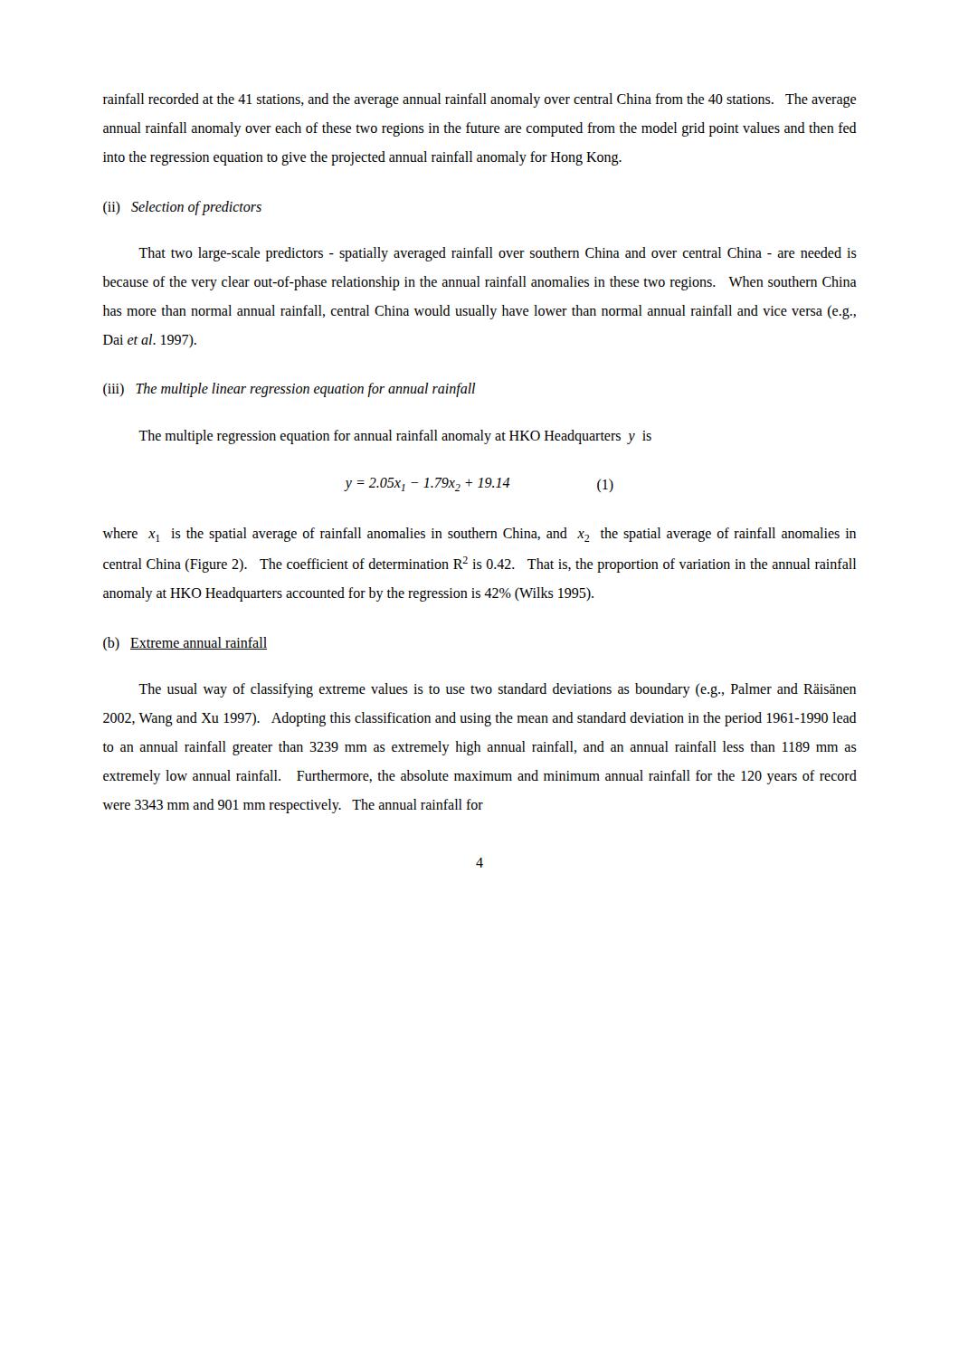rainfall recorded at the 41 stations, and the average annual rainfall anomaly over central China from the 40 stations. The average annual rainfall anomaly over each of these two regions in the future are computed from the model grid point values and then fed into the regression equation to give the projected annual rainfall anomaly for Hong Kong.
(ii) Selection of predictors
That two large-scale predictors - spatially averaged rainfall over southern China and over central China - are needed is because of the very clear out-of-phase relationship in the annual rainfall anomalies in these two regions. When southern China has more than normal annual rainfall, central China would usually have lower than normal annual rainfall and vice versa (e.g., Dai et al. 1997).
(iii) The multiple linear regression equation for annual rainfall
The multiple regression equation for annual rainfall anomaly at HKO Headquarters y is
y = 2.05x1 − 1.79x2 + 19.14 (1)
where x1 is the spatial average of rainfall anomalies in southern China, and x2 the spatial average of rainfall anomalies in central China (Figure 2). The coefficient of determination R2 is 0.42. That is, the proportion of variation in the annual rainfall anomaly at HKO Headquarters accounted for by the regression is 42% (Wilks 1995).
(b) Extreme annual rainfall
The usual way of classifying extreme values is to use two standard deviations as boundary (e.g., Palmer and Räisänen 2002, Wang and Xu 1997). Adopting this classification and using the mean and standard deviation in the period 1961-1990 lead to an annual rainfall greater than 3239 mm as extremely high annual rainfall, and an annual rainfall less than 1189 mm as extremely low annual rainfall. Furthermore, the absolute maximum and minimum annual rainfall for the 120 years of record were 3343 mm and 901 mm respectively. The annual rainfall for
4